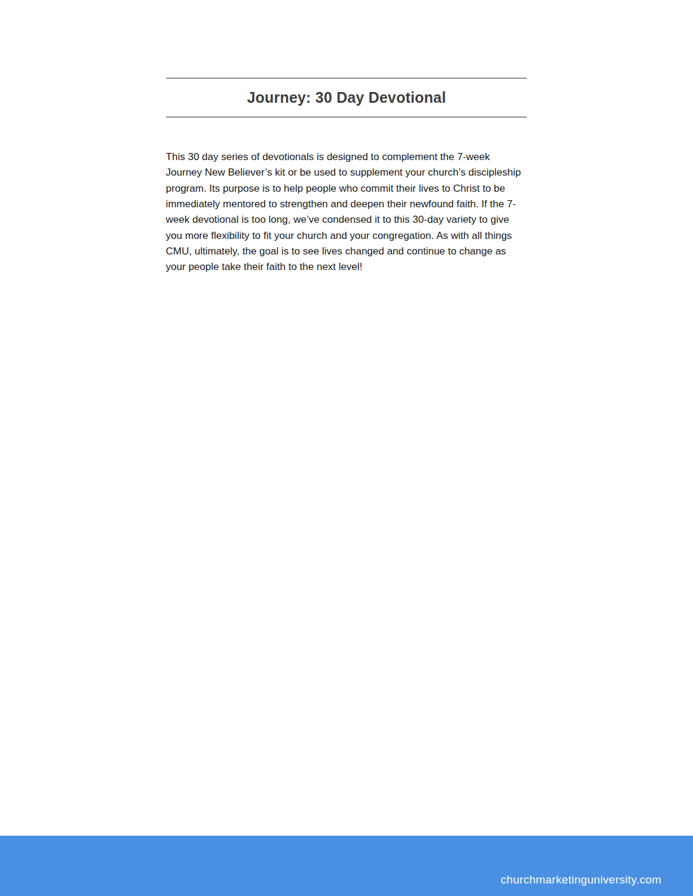Journey: 30 Day Devotional
This 30 day series of devotionals is designed to complement the 7-week Journey New Believer’s kit or be used to supplement your church’s discipleship program. Its purpose is to help people who commit their lives to Christ to be immediately mentored to strengthen and deepen their newfound faith. If the 7-week devotional is too long, we’ve condensed it to this 30-day variety to give you more flexibility to fit your church and your congregation. As with all things CMU, ultimately, the goal is to see lives changed and continue to change as your people take their faith to the next level!
churchmarketinguniversity.com